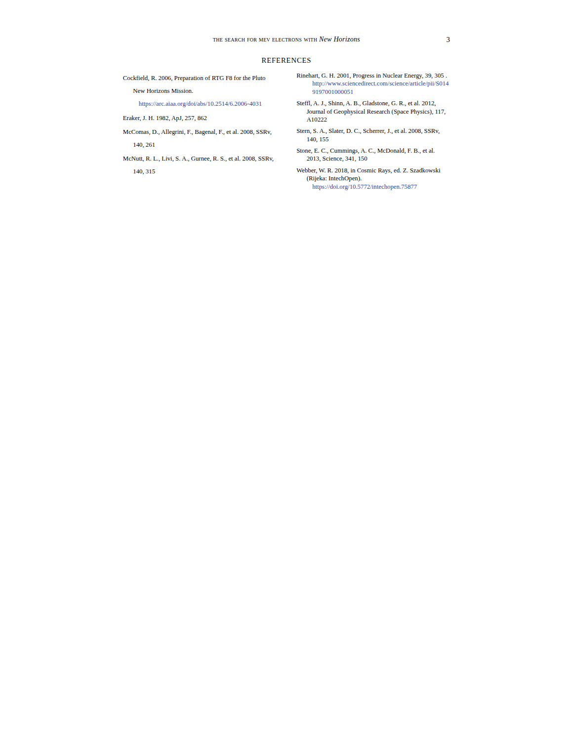The Search for MeV Electrons with New Horizons 3
REFERENCES
Cockfield, R. 2006, Preparation of RTG F8 for the Pluto New Horizons Mission. https://arc.aiaa.org/doi/abs/10.2514/6.2006-4031
Eraker, J. H. 1982, ApJ, 257, 862
McComas, D., Allegrini, F., Bagenal, F., et al. 2008, SSRv, 140, 261
McNutt, R. L., Livi, S. A., Gurnee, R. S., et al. 2008, SSRv, 140, 315
Rinehart, G. H. 2001, Progress in Nuclear Energy, 39, 305 . http://www.sciencedirect.com/science/article/pii/S0149197001000051
Steffl, A. J., Shinn, A. B., Gladstone, G. R., et al. 2012, Journal of Geophysical Research (Space Physics), 117, A10222
Stern, S. A., Slater, D. C., Scherrer, J., et al. 2008, SSRv, 140, 155
Stone, E. C., Cummings, A. C., McDonald, F. B., et al. 2013, Science, 341, 150
Webber, W. R. 2018, in Cosmic Rays, ed. Z. Szadkowski (Rijeka: IntechOpen). https://doi.org/10.5772/intechopen.75877